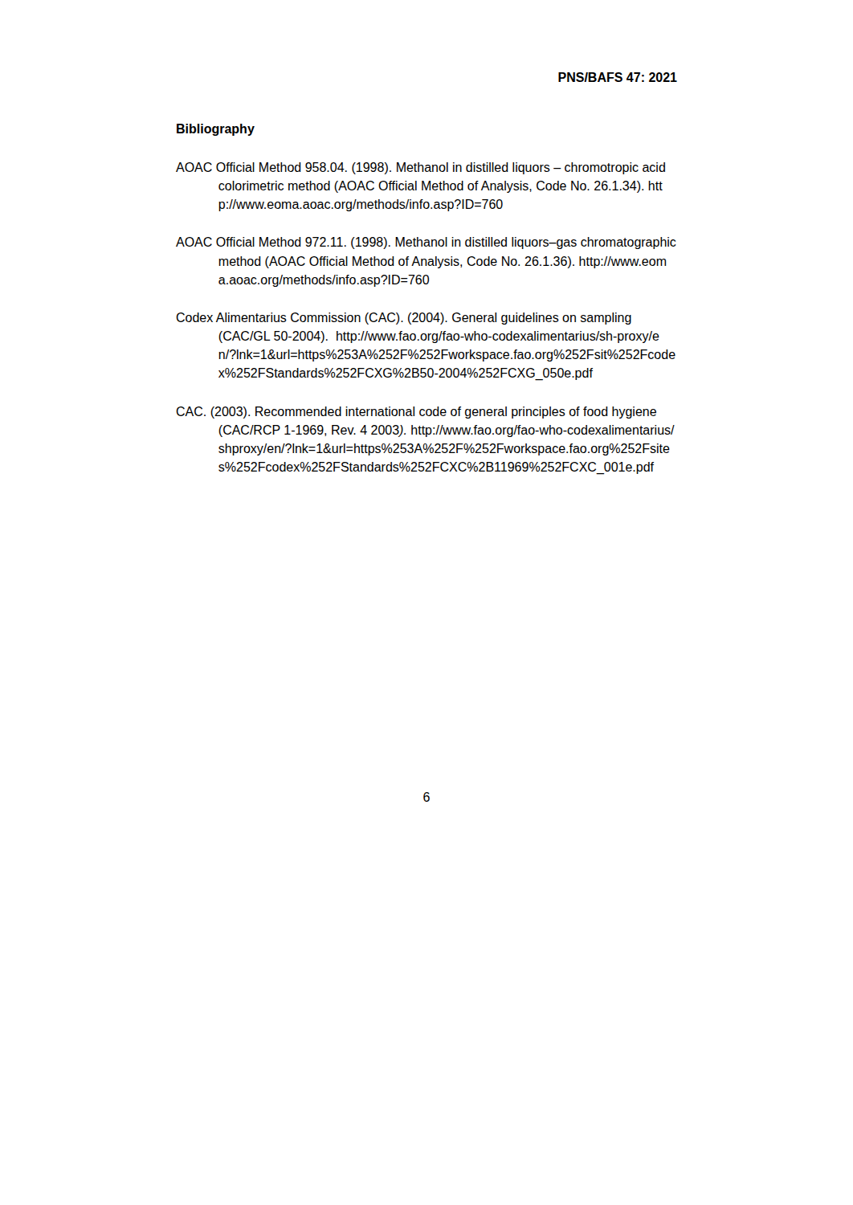PNS/BAFS 47: 2021
Bibliography
AOAC Official Method 958.04. (1998). Methanol in distilled liquors – chromotropic acid colorimetric method (AOAC Official Method of Analysis, Code No. 26.1.34). http://www.eoma.aoac.org/methods/info.asp?ID=760
AOAC Official Method 972.11. (1998). Methanol in distilled liquors–gas chromatographic method (AOAC Official Method of Analysis, Code No. 26.1.36). http://www.eoma.aoac.org/methods/info.asp?ID=760
Codex Alimentarius Commission (CAC). (2004). General guidelines on sampling (CAC/GL 50-2004). http://www.fao.org/fao-who-codexalimentarius/sh-proxy/en/?lnk=1&url=https%253A%252F%252Fworkspace.fao.org%252Fsit%252Fcodex%252FStandards%252FCXG%2B50-2004%252FCXG_050e.pdf
CAC. (2003). Recommended international code of general principles of food hygiene (CAC/RCP 1-1969, Rev. 4 2003). http://www.fao.org/fao-who-codexalimentarius/shproxy/en/?lnk=1&url=https%253A%252F%252Fworkspace.fao.org%252Fsites%252Fcodex%252FStandards%252FCXC%2B11969%252FCXC_001e.pdf
6